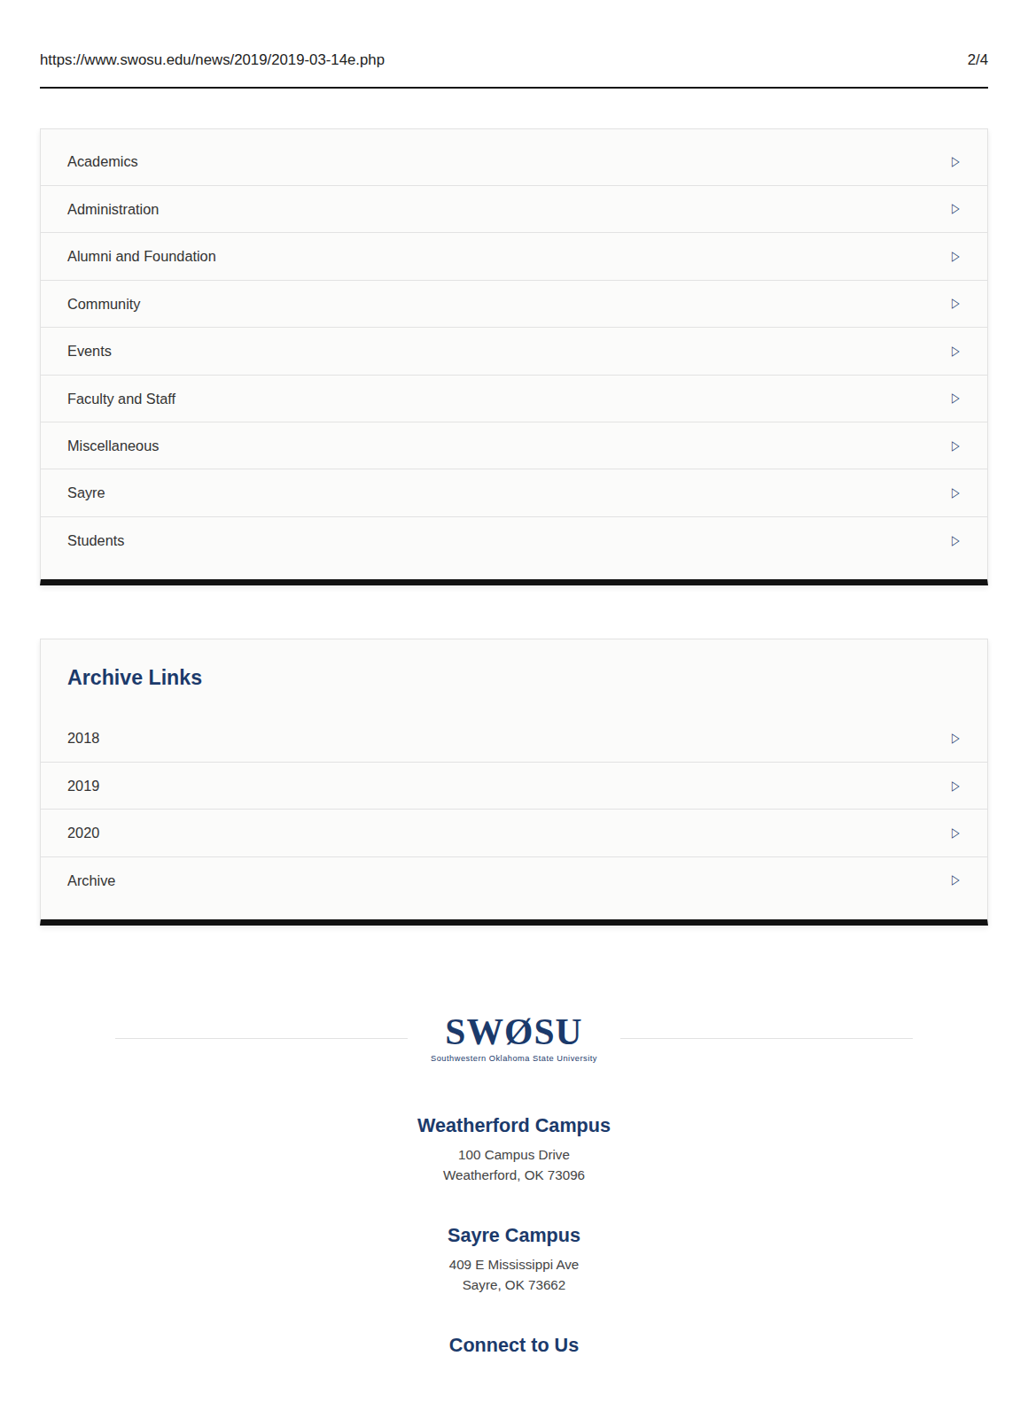https://www.swosu.edu/news/2019/2019-03-14e.php 2/4
Academics▷
Administration▷
Alumni and Foundation▷
Community▷
Events▷
Faculty and Staff▷
Miscellaneous▷
Sayre▷
Students▷
Archive Links
2018▷
2019▷
2020▷
Archive▷
SWØSU
Southwestern Oklahoma State University
Weatherford Campus
100 Campus Drive
Weatherford, OK 73096
Sayre Campus
409 E Mississippi Ave
Sayre, OK 73662
Connect to Us